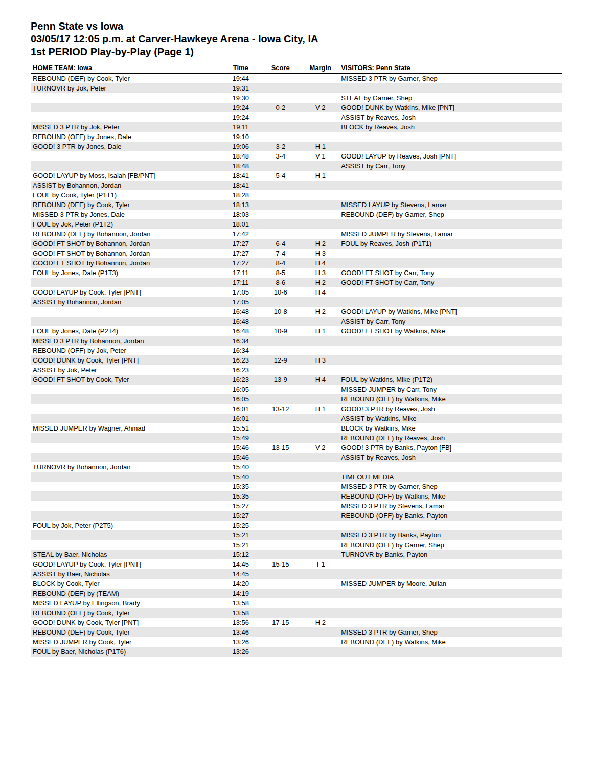Penn State vs Iowa
03/05/17 12:05 p.m. at Carver-Hawkeye Arena - Iowa City, IA
1st PERIOD Play-by-Play (Page 1)
| HOME TEAM: Iowa | Time | Score | Margin | VISITORS: Penn State |
| --- | --- | --- | --- | --- |
| REBOUND (DEF) by Cook, Tyler | 19:44 | | | MISSED 3 PTR by Garner, Shep |
| TURNOVR by Jok, Peter | 19:31 | | | |
| | 19:30 | | | STEAL by Garner, Shep |
| | 19:24 | 0-2 | V 2 | GOOD! DUNK by Watkins, Mike [PNT] |
| | 19:24 | | | ASSIST by Reaves, Josh |
| MISSED 3 PTR by Jok, Peter | 19:11 | | | BLOCK by Reaves, Josh |
| REBOUND (OFF) by Jones, Dale | 19:10 | | | |
| GOOD! 3 PTR by Jones, Dale | 19:06 | 3-2 | H 1 | |
| | 18:48 | 3-4 | V 1 | GOOD! LAYUP by Reaves, Josh [PNT] |
| | 18:48 | | | ASSIST by Carr, Tony |
| GOOD! LAYUP by Moss, Isaiah [FB/PNT] | 18:41 | 5-4 | H 1 | |
| ASSIST by Bohannon, Jordan | 18:41 | | | |
| FOUL by Cook, Tyler (P1T1) | 18:28 | | | |
| REBOUND (DEF) by Cook, Tyler | 18:13 | | | MISSED LAYUP by Stevens, Lamar |
| MISSED 3 PTR by Jones, Dale | 18:03 | | | REBOUND (DEF) by Garner, Shep |
| FOUL by Jok, Peter (P1T2) | 18:01 | | | |
| REBOUND (DEF) by Bohannon, Jordan | 17:42 | | | MISSED JUMPER by Stevens, Lamar |
| GOOD! FT SHOT by Bohannon, Jordan | 17:27 | 6-4 | H 2 | FOUL by Reaves, Josh (P1T1) |
| GOOD! FT SHOT by Bohannon, Jordan | 17:27 | 7-4 | H 3 | |
| GOOD! FT SHOT by Bohannon, Jordan | 17:27 | 8-4 | H 4 | |
| FOUL by Jones, Dale (P1T3) | 17:11 | 8-5 | H 3 | GOOD! FT SHOT by Carr, Tony |
| | 17:11 | 8-6 | H 2 | GOOD! FT SHOT by Carr, Tony |
| GOOD! LAYUP by Cook, Tyler [PNT] | 17:05 | 10-6 | H 4 | |
| ASSIST by Bohannon, Jordan | 17:05 | | | |
| | 16:48 | 10-8 | H 2 | GOOD! LAYUP by Watkins, Mike [PNT] |
| | 16:48 | | | ASSIST by Carr, Tony |
| FOUL by Jones, Dale (P2T4) | 16:48 | 10-9 | H 1 | GOOD! FT SHOT by Watkins, Mike |
| MISSED 3 PTR by Bohannon, Jordan | 16:34 | | | |
| REBOUND (OFF) by Jok, Peter | 16:34 | | | |
| GOOD! DUNK by Cook, Tyler [PNT] | 16:23 | 12-9 | H 3 | |
| ASSIST by Jok, Peter | 16:23 | | | |
| GOOD! FT SHOT by Cook, Tyler | 16:23 | 13-9 | H 4 | FOUL by Watkins, Mike (P1T2) |
| | 16:05 | | | MISSED JUMPER by Carr, Tony |
| | 16:05 | | | REBOUND (OFF) by Watkins, Mike |
| | 16:01 | 13-12 | H 1 | GOOD! 3 PTR by Reaves, Josh |
| | 16:01 | | | ASSIST by Watkins, Mike |
| MISSED JUMPER by Wagner, Ahmad | 15:51 | | | BLOCK by Watkins, Mike |
| | 15:49 | | | REBOUND (DEF) by Reaves, Josh |
| | 15:46 | 13-15 | V 2 | GOOD! 3 PTR by Banks, Payton [FB] |
| | 15:46 | | | ASSIST by Reaves, Josh |
| TURNOVR by Bohannon, Jordan | 15:40 | | | |
| | 15:40 | | | TIMEOUT MEDIA |
| | 15:35 | | | MISSED 3 PTR by Garner, Shep |
| | 15:35 | | | REBOUND (OFF) by Watkins, Mike |
| | 15:27 | | | MISSED 3 PTR by Stevens, Lamar |
| | 15:27 | | | REBOUND (OFF) by Banks, Payton |
| FOUL by Jok, Peter (P2T5) | 15:25 | | | |
| | 15:21 | | | MISSED 3 PTR by Banks, Payton |
| | 15:21 | | | REBOUND (OFF) by Garner, Shep |
| STEAL by Baer, Nicholas | 15:12 | | | TURNOVR by Banks, Payton |
| GOOD! LAYUP by Cook, Tyler [PNT] | 14:45 | 15-15 | T 1 | |
| ASSIST by Baer, Nicholas | 14:45 | | | |
| BLOCK by Cook, Tyler | 14:20 | | | MISSED JUMPER by Moore, Julian |
| REBOUND (DEF) by (TEAM) | 14:19 | | | |
| MISSED LAYUP by Ellingson, Brady | 13:58 | | | |
| REBOUND (OFF) by Cook, Tyler | 13:58 | | | |
| GOOD! DUNK by Cook, Tyler [PNT] | 13:56 | 17-15 | H 2 | |
| REBOUND (DEF) by Cook, Tyler | 13:46 | | | MISSED 3 PTR by Garner, Shep |
| MISSED JUMPER by Cook, Tyler | 13:26 | | | REBOUND (DEF) by Watkins, Mike |
| FOUL by Baer, Nicholas (P1T6) | 13:26 | | | |